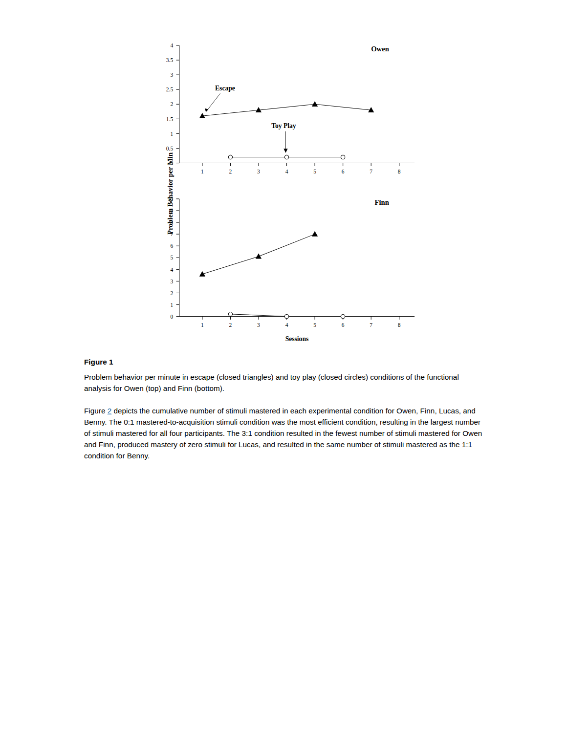Problem Behavior per Min
Owen: problem behavior per minute across sessions 0 0.5 1 1.5 2 2.5 3 3.5 4 1 2 3 4 5 6 7 8 Owen Escape Toy Play Finn: problem behavior per minute across sessions 0 1 2 3 4 5 6 7 8 9 10 1 2 3 4 5 6 7 8 Finn Sessions
Figure 1 Problem behavior per minute in escape (closed triangles) and toy play (closed circles) conditions of the functional analysis for Owen (top) and Finn (bottom).
Figure 2 depicts the cumulative number of stimuli mastered in each experimental condition for Owen, Finn, Lucas, and Benny. The 0:1 mastered-to-acquisition stimuli condition was the most efficient condition, resulting in the largest number of stimuli mastered for all four participants. The 3:1 condition resulted in the fewest number of stimuli mastered for Owen and Finn, produced mastery of zero stimuli for Lucas, and resulted in the same number of stimuli mastered as the 1:1 condition for Benny.